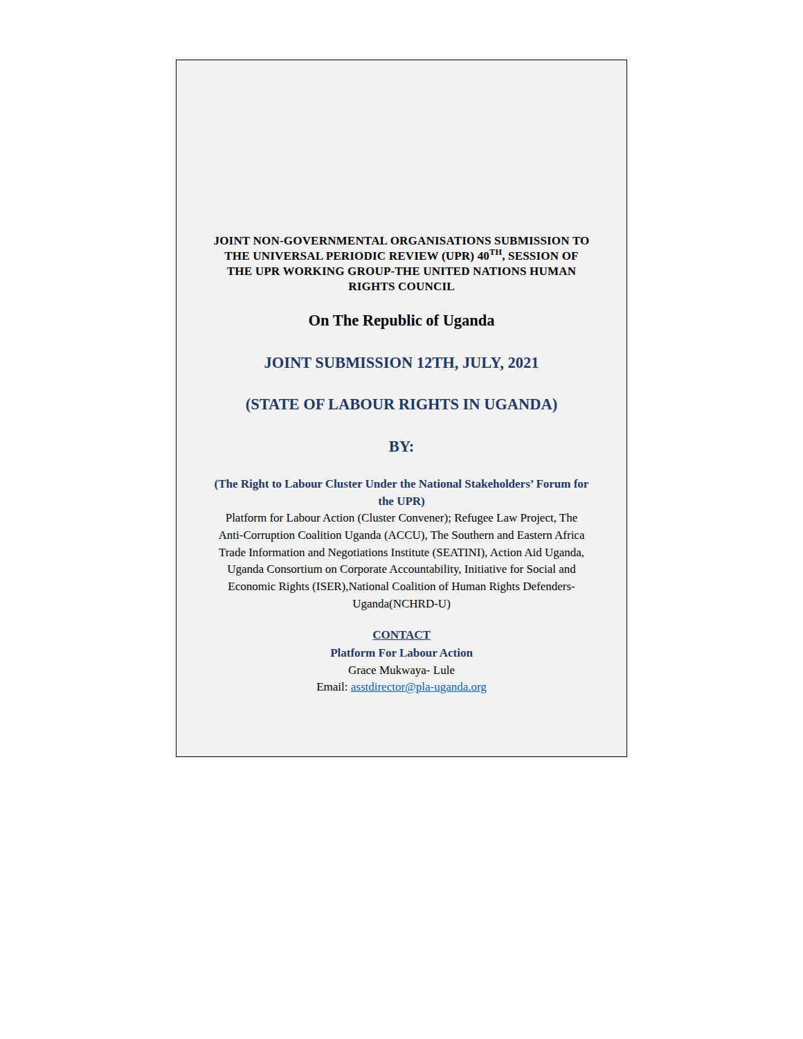Joint Non-Governmental Organisations Submission to the Universal Periodic Review (UPR) 40TH, Session of the UPR Working Group-The United Nations Human Rights Council
On The Republic of Uganda
JOINT SUBMISSION 12TH, JULY, 2021
(STATE OF LABOUR RIGHTS IN UGANDA)
BY:
(The Right to Labour Cluster Under the National Stakeholders’ Forum for the UPR)
Platform for Labour Action (Cluster Convener); Refugee Law Project, The Anti-Corruption Coalition Uganda (ACCU), The Southern and Eastern Africa Trade Information and Negotiations Institute (SEATINI), Action Aid Uganda, Uganda Consortium on Corporate Accountability, Initiative for Social and Economic Rights (ISER),National Coalition of Human Rights Defenders-Uganda(NCHRD-U)
CONTACT
Platform For Labour Action
Grace Mukwaya- Lule
Email: asstdirector@pla-uganda.org